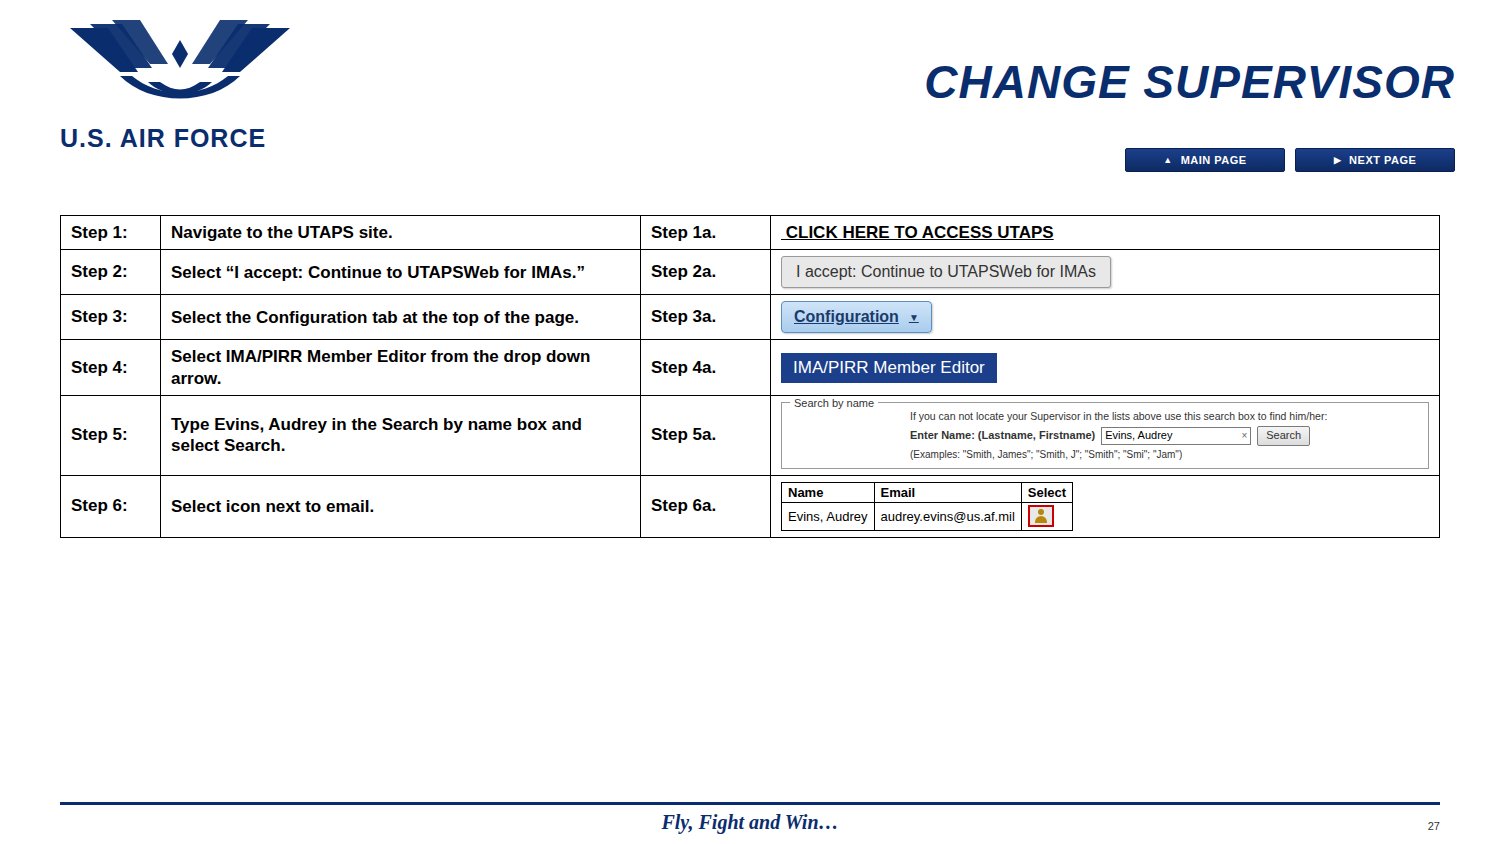U.S. AIR FORCE
CHANGE SUPERVISOR
▲ MAIN PAGE
▶ NEXT PAGE
| Step 1: | Navigate to the UTAPS site. | Step 1a. | CLICK HERE TO ACCESS UTAPS |
| Step 2: | Select “I accept: Continue to UTAPSWeb for IMAs.” | Step 2a. | I accept: Continue to UTAPSWeb for IMAs |
| Step 3: | Select the Configuration tab at the top of the page. | Step 3a. | Configuration ▼ |
| Step 4: | Select IMA/PIRR Member Editor from the drop down arrow. | Step 4a. | IMA/PIRR Member Editor |
| Step 5: | Type Evins, Audrey in the Search by name box and select Search. | Step 5a. | Search by name If you can not locate your Supervisor in the lists above use this search box to find him/her: Enter Name: (Lastname, Firstname) Evins, Audrey × Search (Examples: "Smith, James"; "Smith, J"; "Smith"; "Smi"; "Jam") |
| Step 6: | Select icon next to email. | Step 6a. | / Name / Email / Select / / --- / --- / --- / / Evins, Audrey / audrey.evins@us.af.mil / / |
Fly, Fight and Win… 27